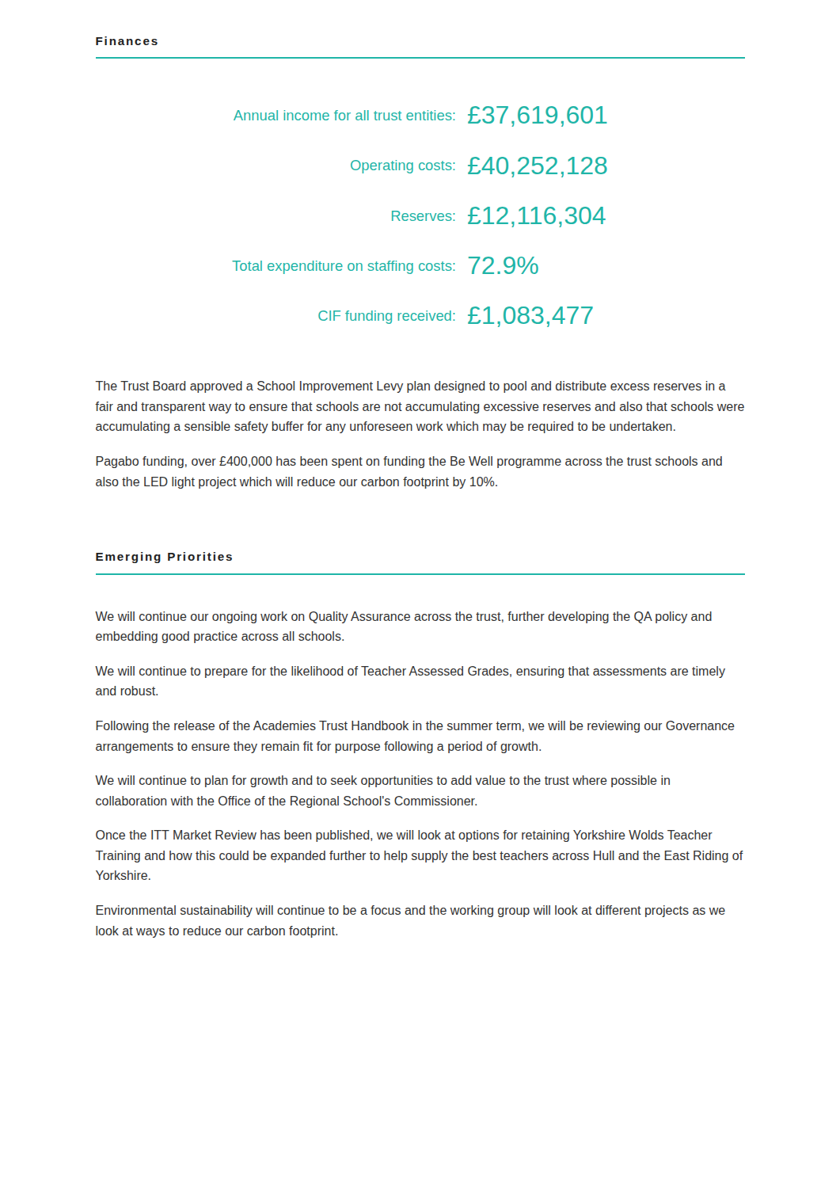Finances
| Annual income for all trust entities: | £37,619,601 |
| Operating costs: | £40,252,128 |
| Reserves: | £12,116,304 |
| Total expenditure on staffing costs: | 72.9% |
| CIF funding received: | £1,083,477 |
The Trust Board approved a School Improvement Levy plan designed to pool and distribute excess reserves in a fair and transparent way to ensure that schools are not accumulating excessive reserves and also that schools were accumulating a sensible safety buffer for any unforeseen work which may be required to be undertaken.
Pagabo funding, over £400,000 has been spent on funding the Be Well programme across the trust schools and also the LED light project which will reduce our carbon footprint by 10%.
Emerging Priorities
We will continue our ongoing work on Quality Assurance across the trust, further developing the QA policy and embedding good practice across all schools.
We will continue to prepare for the likelihood of Teacher Assessed Grades, ensuring that assessments are timely and robust.
Following the release of the Academies Trust Handbook in the summer term, we will be reviewing our Governance arrangements to ensure they remain fit for purpose following a period of growth.
We will continue to plan for growth and to seek opportunities to add value to the trust where possible in collaboration with the Office of the Regional School's Commissioner.
Once the ITT Market Review has been published, we will look at options for retaining Yorkshire Wolds Teacher Training and how this could be expanded further to help supply the best teachers across Hull and the East Riding of Yorkshire.
Environmental sustainability will continue to be a focus and the working group will look at different projects as we look at ways to reduce our carbon footprint.